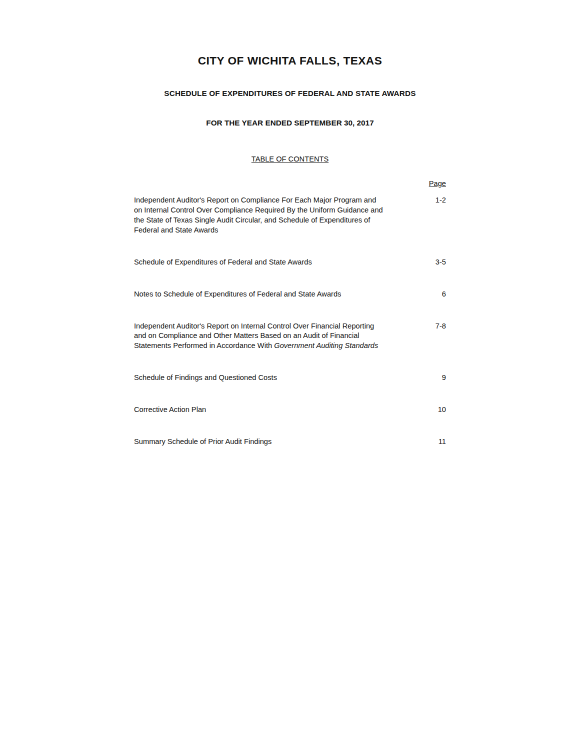CITY OF WICHITA FALLS, TEXAS
SCHEDULE OF EXPENDITURES OF FEDERAL AND STATE AWARDS
FOR THE YEAR ENDED SEPTEMBER 30, 2017
TABLE OF CONTENTS
Page
| Independent Auditor's Report on Compliance For Each Major Program and on Internal Control Over Compliance Required By the Uniform Guidance and the State of Texas Single Audit Circular, and Schedule of Expenditures of Federal and State Awards | 1-2 |
| Schedule of Expenditures of Federal and State Awards | 3-5 |
| Notes to Schedule of Expenditures of Federal and State Awards | 6 |
| Independent Auditor's Report on Internal Control Over Financial Reporting and on Compliance and Other Matters Based on an Audit of Financial Statements Performed in Accordance With Government Auditing Standards | 7-8 |
| Schedule of Findings and Questioned Costs | 9 |
| Corrective Action Plan | 10 |
| Summary Schedule of Prior Audit Findings | 11 |